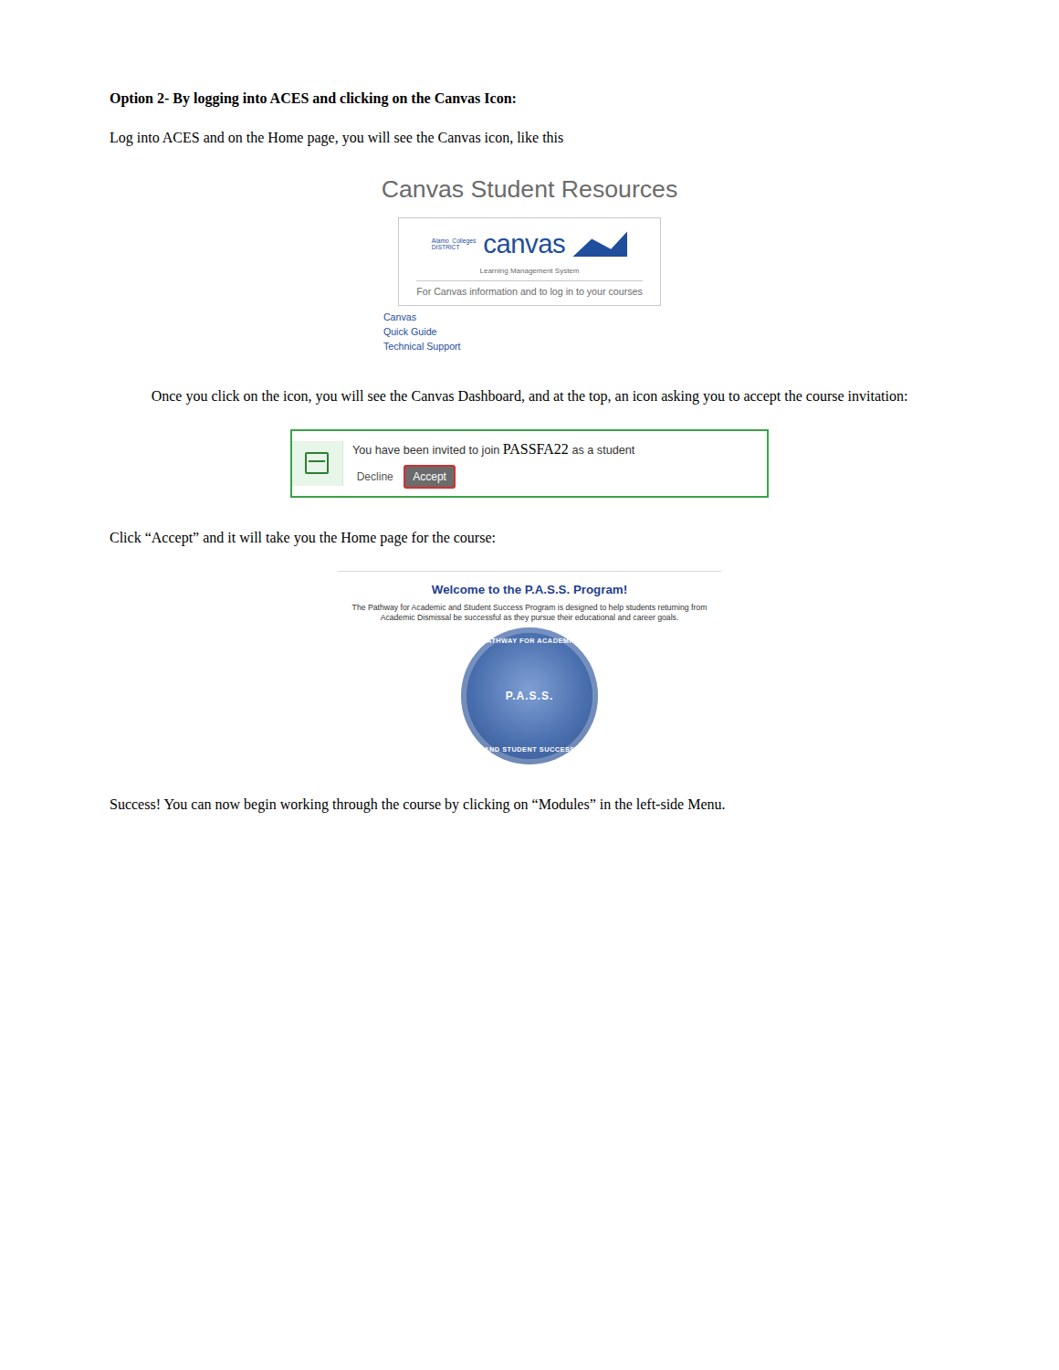Option 2- By logging into ACES and clicking on the Canvas Icon:
Log into ACES and on the Home page, you will see the Canvas icon, like this
Canvas Student Resources
Alamo Colleges
DISTRICT
canvas
Learning Management System
For Canvas information and to log in to your courses
Canvas Quick Guide Technical Support
Once you click on the icon, you will see the Canvas Dashboard, and at the top, an icon asking you to accept the course invitation:
You have been invited to join PASSFA22 as a student
Decline Accept
Click “Accept” and it will take you the Home page for the course:
Welcome to the P.A.S.S. Program!
The Pathway for Academic and Student Success Program is designed to help students returning from
Academic Dismissal be successful as they pursue their educational and career goals.
PATHWAY FOR ACADEMIC
P.A.S.S.
AND STUDENT SUCCESS
Success! You can now begin working through the course by clicking on “Modules” in the left-side Menu.